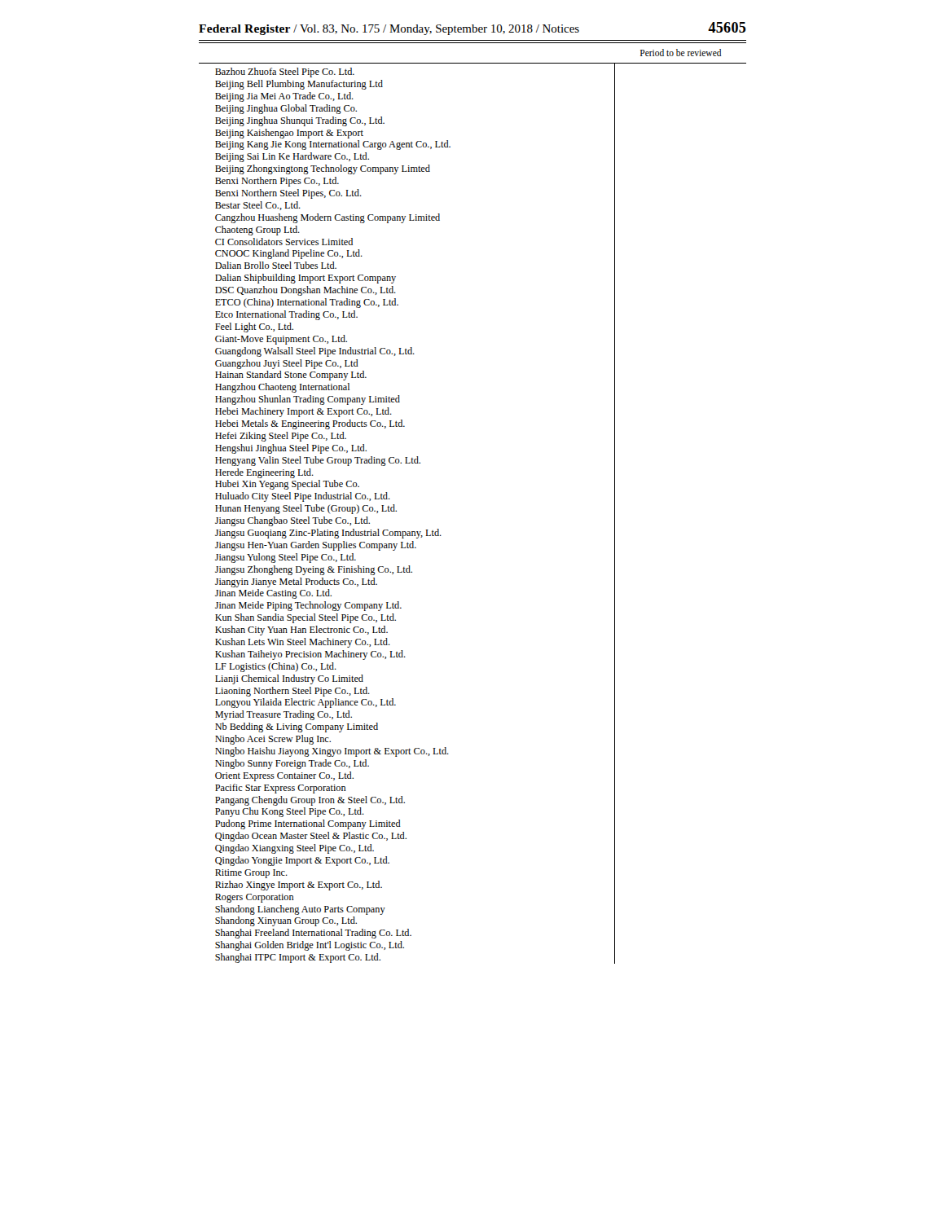Federal Register / Vol. 83, No. 175 / Monday, September 10, 2018 / Notices
45605
| | Period to be reviewed |
| --- | --- |
| Bazhou Zhuofa Steel Pipe Co. Ltd. Beijing Bell Plumbing Manufacturing Ltd Beijing Jia Mei Ao Trade Co., Ltd. Beijing Jinghua Global Trading Co. Beijing Jinghua Shunqui Trading Co., Ltd. Beijing Kaishengao Import & Export Beijing Kang Jie Kong International Cargo Agent Co., Ltd. Beijing Sai Lin Ke Hardware Co., Ltd. Beijing Zhongxingtong Technology Company Limted Benxi Northern Pipes Co., Ltd. Benxi Northern Steel Pipes, Co. Ltd. Bestar Steel Co., Ltd. Cangzhou Huasheng Modern Casting Company Limited Chaoteng Group Ltd. CI Consolidators Services Limited CNOOC Kingland Pipeline Co., Ltd. Dalian Brollo Steel Tubes Ltd. Dalian Shipbuilding Import Export Company DSC Quanzhou Dongshan Machine Co., Ltd. ETCO (China) International Trading Co., Ltd. Etco International Trading Co., Ltd. Feel Light Co., Ltd. Giant-Move Equipment Co., Ltd. Guangdong Walsall Steel Pipe Industrial Co., Ltd. Guangzhou Juyi Steel Pipe Co., Ltd Hainan Standard Stone Company Ltd. Hangzhou Chaoteng International Hangzhou Shunlan Trading Company Limited Hebei Machinery Import & Export Co., Ltd. Hebei Metals & Engineering Products Co., Ltd. Hefei Ziking Steel Pipe Co., Ltd. Hengshui Jinghua Steel Pipe Co., Ltd. Hengyang Valin Steel Tube Group Trading Co. Ltd. Herede Engineering Ltd. Hubei Xin Yegang Special Tube Co. Huluado City Steel Pipe Industrial Co., Ltd. Hunan Henyang Steel Tube (Group) Co., Ltd. Jiangsu Changbao Steel Tube Co., Ltd. Jiangsu Guoqiang Zinc-Plating Industrial Company, Ltd. Jiangsu Hen-Yuan Garden Supplies Company Ltd. Jiangsu Yulong Steel Pipe Co., Ltd. Jiangsu Zhongheng Dyeing & Finishing Co., Ltd. Jiangyin Jianye Metal Products Co., Ltd. Jinan Meide Casting Co. Ltd. Jinan Meide Piping Technology Company Ltd. Kun Shan Sandia Special Steel Pipe Co., Ltd. Kushan City Yuan Han Electronic Co., Ltd. Kushan Lets Win Steel Machinery Co., Ltd. Kushan Taiheiyo Precision Machinery Co., Ltd. LF Logistics (China) Co., Ltd. Lianji Chemical Industry Co Limited Liaoning Northern Steel Pipe Co., Ltd. Longyou Yilaida Electric Appliance Co., Ltd. Myriad Treasure Trading Co., Ltd. Nb Bedding & Living Company Limited Ningbo Acei Screw Plug Inc. Ningbo Haishu Jiayong Xingyo Import & Export Co., Ltd. Ningbo Sunny Foreign Trade Co., Ltd. Orient Express Container Co., Ltd. Pacific Star Express Corporation Pangang Chengdu Group Iron & Steel Co., Ltd. Panyu Chu Kong Steel Pipe Co., Ltd. Pudong Prime International Company Limited Qingdao Ocean Master Steel & Plastic Co., Ltd. Qingdao Xiangxing Steel Pipe Co., Ltd. Qingdao Yongjie Import & Export Co., Ltd. Ritime Group Inc. Rizhao Xingye Import & Export Co., Ltd. Rogers Corporation Shandong Liancheng Auto Parts Company Shandong Xinyuan Group Co., Ltd. Shanghai Freeland International Trading Co. Ltd. Shanghai Golden Bridge Int'l Logistic Co., Ltd. Shanghai ITPC Import & Export Co. Ltd. | |